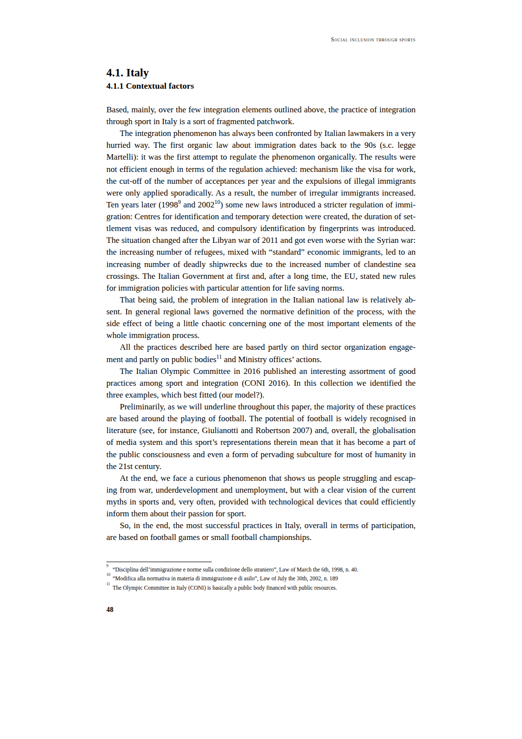Social inclusion through sports
4.1. Italy
4.1.1 Contextual factors
Based, mainly, over the few integration elements outlined above, the practice of integration through sport in Italy is a sort of fragmented patchwork.
The integration phenomenon has always been confronted by Italian lawmakers in a very hurried way. The first organic law about immigration dates back to the 90s (s.c. legge Martelli): it was the first attempt to regulate the phenomenon organically. The results were not efficient enough in terms of the regulation achieved: mechanism like the visa for work, the cut-off of the number of acceptances per year and the expulsions of illegal immigrants were only applied sporadically. As a result, the number of irregular immigrants increased. Ten years later (19989 and 200210) some new laws introduced a stricter regulation of immigration: Centres for identification and temporary detection were created, the duration of settlement visas was reduced, and compulsory identification by fingerprints was introduced. The situation changed after the Libyan war of 2011 and got even worse with the Syrian war: the increasing number of refugees, mixed with “standard” economic immigrants, led to an increasing number of deadly shipwrecks due to the increased number of clandestine sea crossings. The Italian Government at first and, after a long time, the EU, stated new rules for immigration policies with particular attention for life saving norms.
That being said, the problem of integration in the Italian national law is relatively absent. In general regional laws governed the normative definition of the process, with the side effect of being a little chaotic concerning one of the most important elements of the whole immigration process.
All the practices described here are based partly on third sector organization engagement and partly on public bodies11 and Ministry offices’ actions.
The Italian Olympic Committee in 2016 published an interesting assortment of good practices among sport and integration (CONI 2016). In this collection we identified the three examples, which best fitted (our model?).
Preliminarily, as we will underline throughout this paper, the majority of these practices are based around the playing of football. The potential of football is widely recognised in literature (see, for instance, Giulianotti and Robertson 2007) and, overall, the globalisation of media system and this sport’s representations therein mean that it has become a part of the public consciousness and even a form of pervading subculture for most of humanity in the 21st century.
At the end, we face a curious phenomenon that shows us people struggling and escaping from war, underdevelopment and unemployment, but with a clear vision of the current myths in sports and, very often, provided with technological devices that could efficiently inform them about their passion for sport.
So, in the end, the most successful practices in Italy, overall in terms of participation, are based on football games or small football championships.
9 “Disciplina dell’immigrazione e norme sulla condizione dello straniero”, Law of March the 6th, 1998, n. 40.
10 “Modifica alla normativa in materia di immigrazione e di asilo”, Law of July the 30th, 2002, n. 189
11 The Olympic Committee in Italy (CONI) is basically a public body financed with public resources.
48